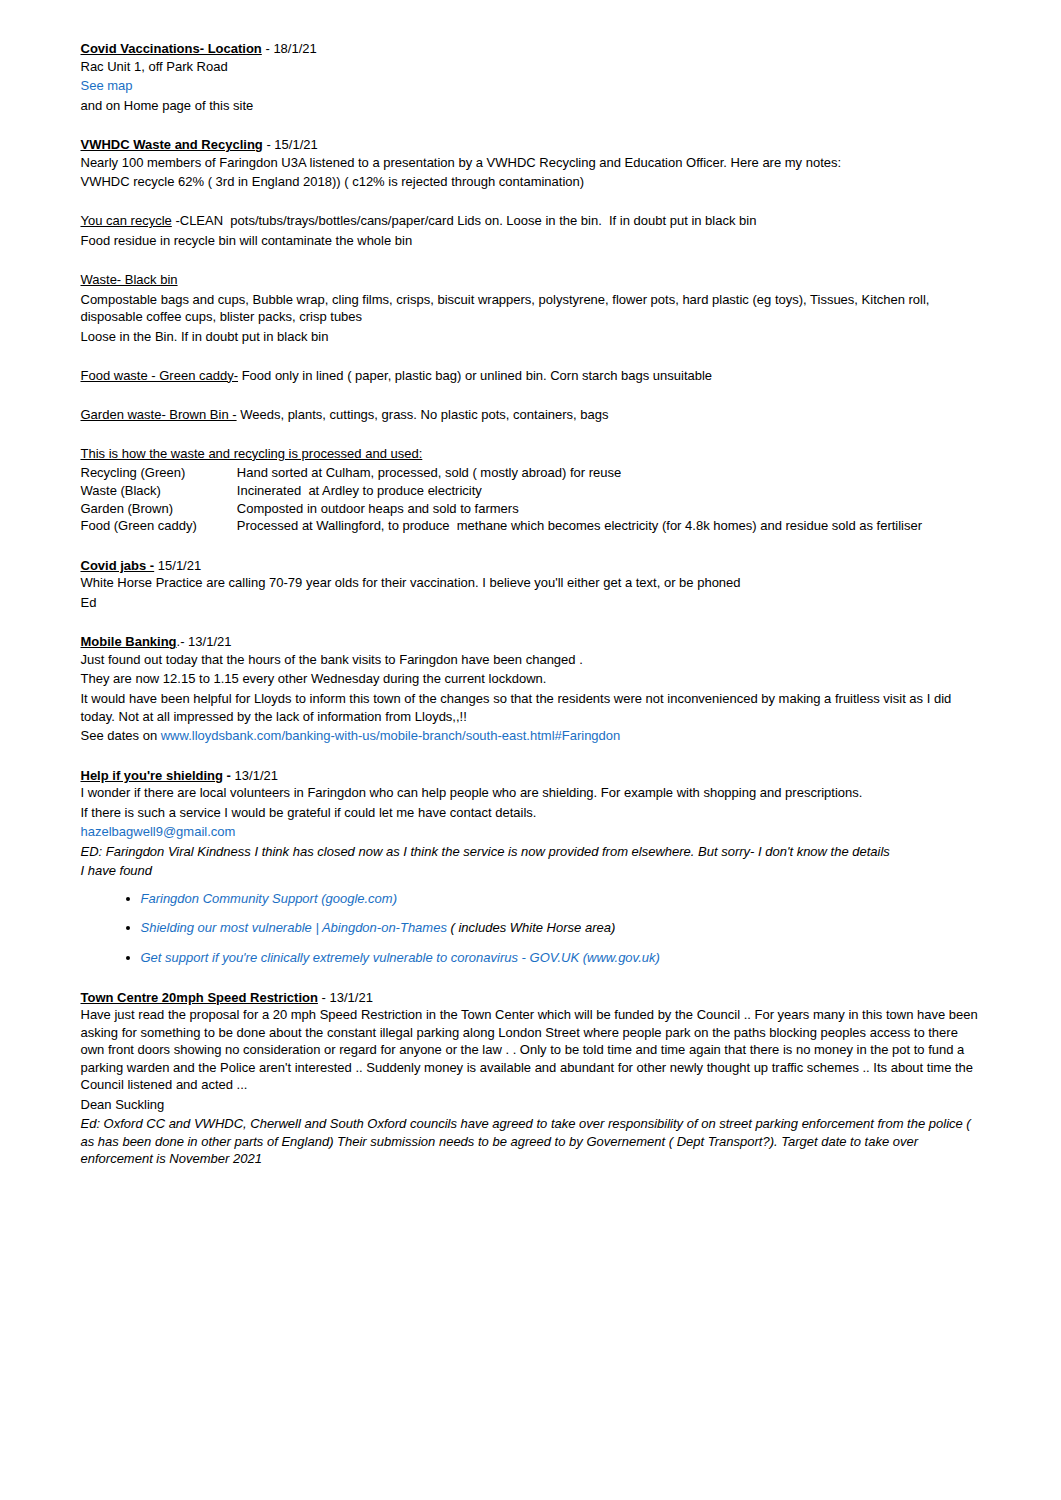Covid Vaccinations- Location
- 18/1/21
Rac Unit 1, off Park Road
See map
and on Home page of this site
VWHDC Waste and Recycling
- 15/1/21
Nearly 100 members of Faringdon U3A listened to a presentation by a VWHDC Recycling and Education Officer. Here are my notes:
VWHDC recycle 62% ( 3rd in England 2018)) ( c12% is rejected through contamination)
You can recycle -CLEAN pots/tubs/trays/bottles/cans/paper/card Lids on. Loose in the bin. If in doubt put in black bin
Food residue in recycle bin will contaminate the whole bin
Waste- Black bin
Compostable bags and cups, Bubble wrap, cling films, crisps, biscuit wrappers, polystyrene, flower pots, hard plastic (eg toys), Tissues, Kitchen roll, disposable coffee cups, blister packs, crisp tubes
Loose in the Bin. If in doubt put in black bin
Food waste - Green caddy- Food only in lined ( paper, plastic bag) or unlined bin. Corn starch bags unsuitable
Garden waste- Brown Bin - Weeds, plants, cuttings, grass. No plastic pots, containers, bags
This is how the waste and recycling is processed and used:
| Recycling (Green) | Hand sorted at Culham, processed, sold ( mostly abroad) for reuse |
| Waste (Black) | Incinerated at Ardley to produce electricity |
| Garden (Brown) | Composted in outdoor heaps and sold to farmers |
| Food (Green caddy) | Processed at Wallingford, to produce methane which becomes electricity (for 4.8k homes) and residue sold as fertiliser |
Covid jabs -
15/1/21
White Horse Practice are calling 70-79 year olds for their vaccination. I believe you'll either get a text, or be phoned
Ed
Mobile Banking
.- 13/1/21
Just found out today that the hours of the bank visits to Faringdon have been changed .
They are now 12.15 to 1.15 every other Wednesday during the current lockdown.
It would have been helpful for Lloyds to inform this town of the changes so that the residents were not inconvenienced by making a fruitless visit as I did today. Not at all impressed by the lack of information from Lloyds,,!!
See dates on www.lloydsbank.com/banking-with-us/mobile-branch/south-east.html#Faringdon
Help if you're shielding -
13/1/21
I wonder if there are local volunteers in Faringdon who can help people who are shielding. For example with shopping and prescriptions.
If there is such a service I would be grateful if could let me have contact details.
hazelbagwell9@gmail.com
ED: Faringdon Viral Kindness I think has closed now as I think the service is now provided from elsewhere. But sorry- I don't know the details
I have found
Faringdon Community Support (google.com)
Shielding our most vulnerable | Abingdon-on-Thames ( includes White Horse area)
Get support if you're clinically extremely vulnerable to coronavirus - GOV.UK (www.gov.uk)
Town Centre 20mph Speed Restriction
- 13/1/21
Have just read the proposal for a 20 mph Speed Restriction in the Town Center which will be funded by the Council .. For years many in this town have been asking for something to be done about the constant illegal parking along London Street where people park on the paths blocking peoples access to there own front doors showing no consideration or regard for anyone or the law . . Only to be told time and time again that there is no money in the pot to fund a parking warden and the Police aren't interested .. Suddenly money is available and abundant for other newly thought up traffic schemes .. Its about time the Council listened and acted ...
Dean Suckling
Ed: Oxford CC and VWHDC, Cherwell and South Oxford councils have agreed to take over responsibility of on street parking enforcement from the police ( as has been done in other parts of England) Their submission needs to be agreed to by Governement ( Dept Transport?). Target date to take over enforcement is November 2021